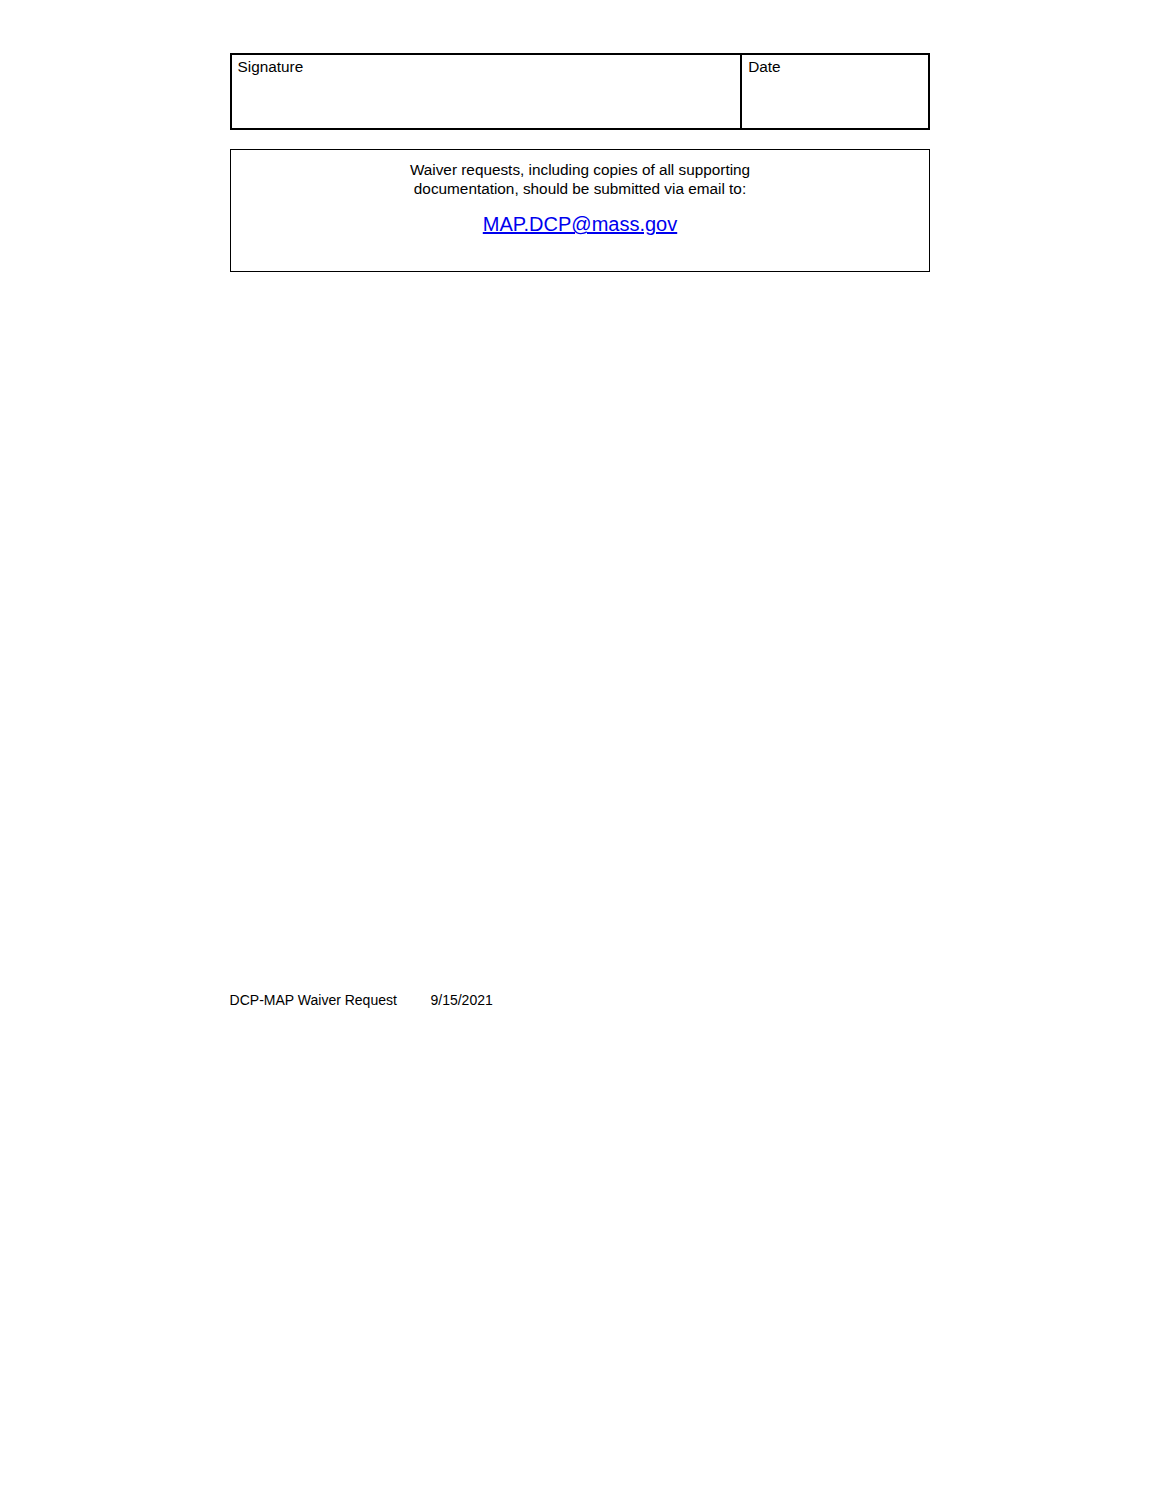| Signature | Date |
Waiver requests, including copies of all supporting
documentation, should be submitted via email to:
MAP.DCP@mass.gov
DCP-MAP Waiver Request 9/15/2021